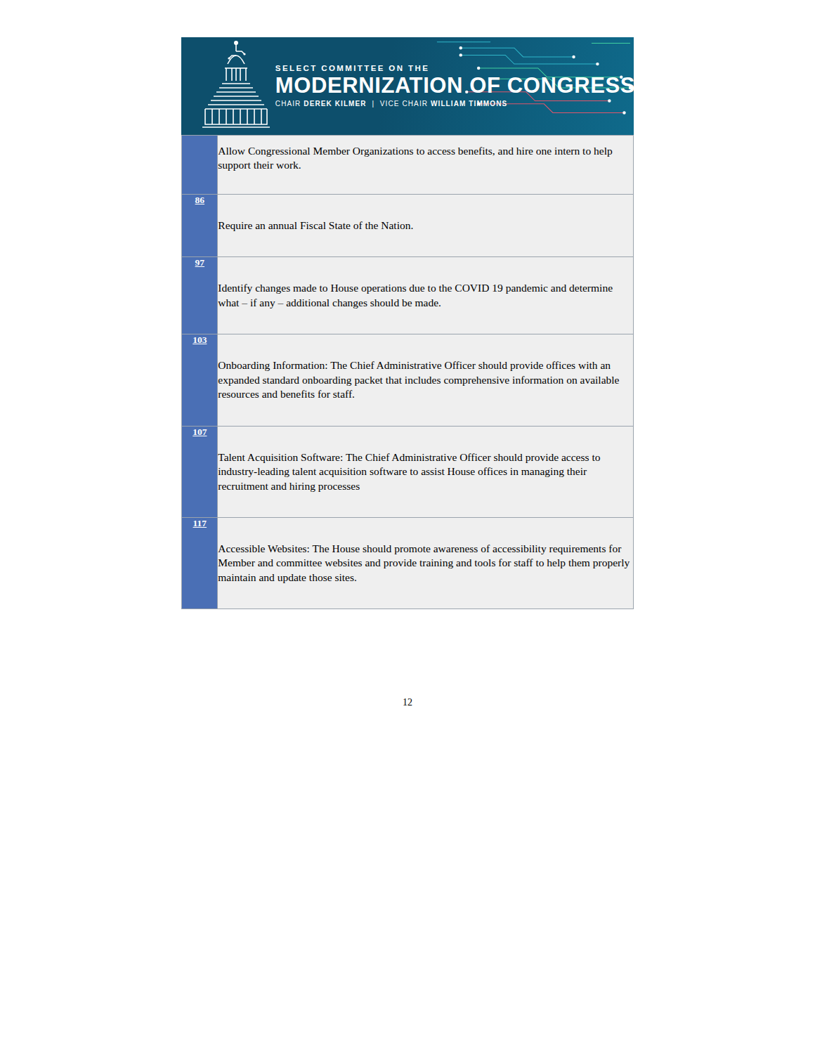SELECT COMMITTEE ON THE
MODERNIZATION OF CONGRESS
CHAIR DEREK KILMER | VICE CHAIR WILLIAM TIMMONS
| | Allow Congressional Member Organizations to access benefits, and hire one intern to help support their work. |
| 86 | Require an annual Fiscal State of the Nation. |
| 97 | Identify changes made to House operations due to the COVID 19 pandemic and determine what – if any – additional changes should be made. |
| 103 | Onboarding Information: The Chief Administrative Officer should provide offices with an expanded standard onboarding packet that includes comprehensive information on available resources and benefits for staff. |
| 107 | Talent Acquisition Software: The Chief Administrative Officer should provide access to industry-leading talent acquisition software to assist House offices in managing their recruitment and hiring processes |
| 117 | Accessible Websites: The House should promote awareness of accessibility requirements for Member and committee websites and provide training and tools for staff to help them properly maintain and update those sites. |
12